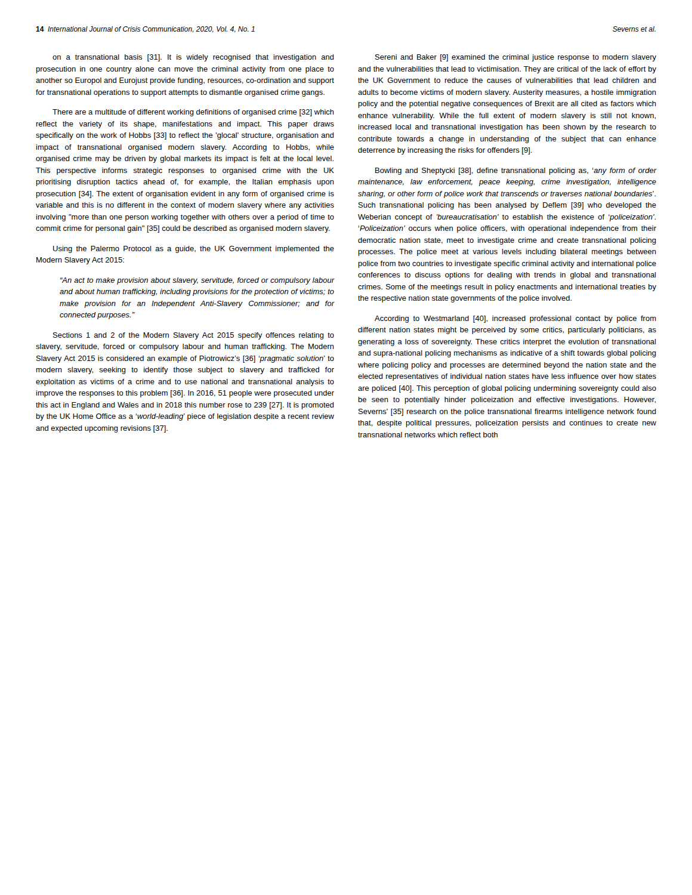14 International Journal of Crisis Communication, 2020, Vol. 4, No. 1
Severns et al.
on a transnational basis [31]. It is widely recognised that investigation and prosecution in one country alone can move the criminal activity from one place to another so Europol and Eurojust provide funding, resources, co-ordination and support for transnational operations to support attempts to dismantle organised crime gangs.
There are a multitude of different working definitions of organised crime [32] which reflect the variety of its shape, manifestations and impact. This paper draws specifically on the work of Hobbs [33] to reflect the 'glocal' structure, organisation and impact of transnational organised modern slavery. According to Hobbs, while organised crime may be driven by global markets its impact is felt at the local level. This perspective informs strategic responses to organised crime with the UK prioritising disruption tactics ahead of, for example, the Italian emphasis upon prosecution [34]. The extent of organisation evident in any form of organised crime is variable and this is no different in the context of modern slavery where any activities involving "more than one person working together with others over a period of time to commit crime for personal gain" [35] could be described as organised modern slavery.
Using the Palermo Protocol as a guide, the UK Government implemented the Modern Slavery Act 2015:
“An act to make provision about slavery, servitude, forced or compulsory labour and about human trafficking, including provisions for the protection of victims; to make provision for an Independent Anti-Slavery Commissioner; and for connected purposes.”
Sections 1 and 2 of the Modern Slavery Act 2015 specify offences relating to slavery, servitude, forced or compulsory labour and human trafficking. The Modern Slavery Act 2015 is considered an example of Piotrowicz’s [36] ‘pragmatic solution’ to modern slavery, seeking to identify those subject to slavery and trafficked for exploitation as victims of a crime and to use national and transnational analysis to improve the responses to this problem [36]. In 2016, 51 people were prosecuted under this act in England and Wales and in 2018 this number rose to 239 [27]. It is promoted by the UK Home Office as a ‘world-leading’ piece of legislation despite a recent review and expected upcoming revisions [37].
Sereni and Baker [9] examined the criminal justice response to modern slavery and the vulnerabilities that lead to victimisation. They are critical of the lack of effort by the UK Government to reduce the causes of vulnerabilities that lead children and adults to become victims of modern slavery. Austerity measures, a hostile immigration policy and the potential negative consequences of Brexit are all cited as factors which enhance vulnerability. While the full extent of modern slavery is still not known, increased local and transnational investigation has been shown by the research to contribute towards a change in understanding of the subject that can enhance deterrence by increasing the risks for offenders [9].
Bowling and Sheptycki [38], define transnational policing as, ‘any form of order maintenance, law enforcement, peace keeping, crime investigation, intelligence sharing, or other form of police work that transcends or traverses national boundaries’. Such transnational policing has been analysed by Deflem [39] who developed the Weberian concept of 'bureaucratisation' to establish the existence of ‘policeization'. ‘Policeization’ occurs when police officers, with operational independence from their democratic nation state, meet to investigate crime and create transnational policing processes. The police meet at various levels including bilateral meetings between police from two countries to investigate specific criminal activity and international police conferences to discuss options for dealing with trends in global and transnational crimes. Some of the meetings result in policy enactments and international treaties by the respective nation state governments of the police involved.
According to Westmarland [40], increased professional contact by police from different nation states might be perceived by some critics, particularly politicians, as generating a loss of sovereignty. These critics interpret the evolution of transnational and supra-national policing mechanisms as indicative of a shift towards global policing where policing policy and processes are determined beyond the nation state and the elected representatives of individual nation states have less influence over how states are policed [40]. This perception of global policing undermining sovereignty could also be seen to potentially hinder policeization and effective investigations. However, Severns' [35] research on the police transnational firearms intelligence network found that, despite political pressures, policeization persists and continues to create new transnational networks which reflect both